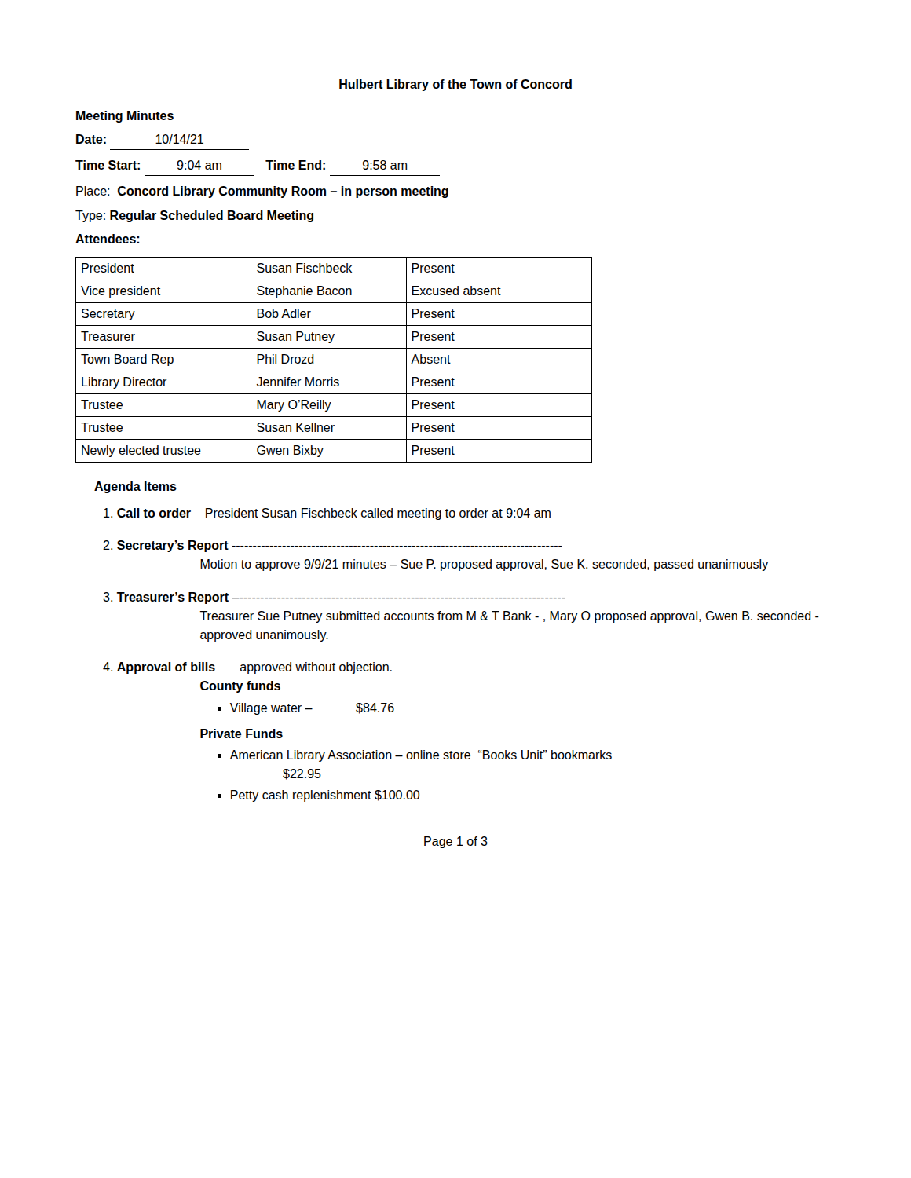Hulbert Library of the Town of Concord
Meeting Minutes
Date: 10/14/21
Time Start: 9:04 am Time End: 9:58 am
Place: Concord Library Community Room – in person meeting
Type: Regular Scheduled Board Meeting
Attendees:
| President | Susan Fischbeck | Present |
| Vice president | Stephanie Bacon | Excused absent |
| Secretary | Bob Adler | Present |
| Treasurer | Susan Putney | Present |
| Town Board Rep | Phil Drozd | Absent |
| Library Director | Jennifer Morris | Present |
| Trustee | Mary O’Reilly | Present |
| Trustee | Susan Kellner | Present |
| Newly elected trustee | Gwen Bixby | Present |
Agenda Items
Call to order President Susan Fischbeck called meeting to order at 9:04 am
Secretary’s Report -------------------------------------------------------------------------------
Motion to approve 9/9/21 minutes – Sue P. proposed approval, Sue K. seconded, passed unanimously
Treasurer’s Report –------------------------------------------------------------------------------
Treasurer Sue Putney submitted accounts from M & T Bank - , Mary O proposed approval, Gwen B. seconded - approved unanimously.
Approval of bills approved without objection.
County funds
Village water – $84.76
Private Funds
American Library Association – online store “Books Unit” bookmarks
$22.95
Petty cash replenishment $100.00
Page 1 of 3